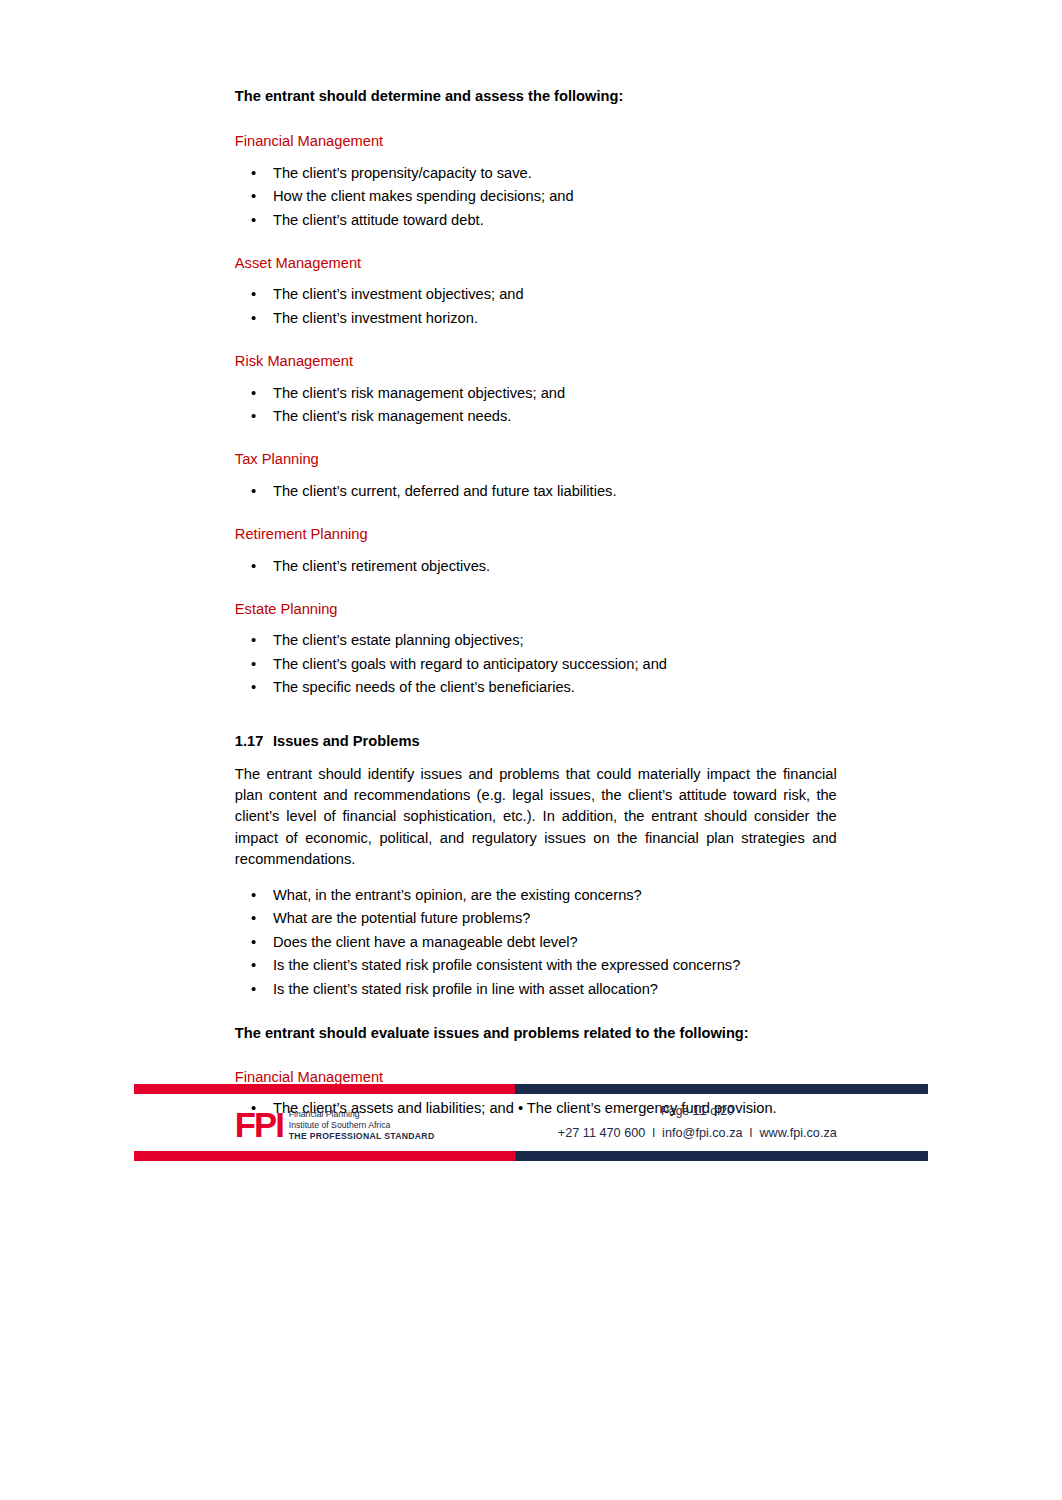The entrant should determine and assess the following:
Financial Management
The client’s propensity/capacity to save.
How the client makes spending decisions; and
The client’s attitude toward debt.
Asset Management
The client’s investment objectives; and
The client’s investment horizon.
Risk Management
The client’s risk management objectives; and
The client’s risk management needs.
Tax Planning
The client’s current, deferred and future tax liabilities.
Retirement Planning
The client’s retirement objectives.
Estate Planning
The client’s estate planning objectives;
The client’s goals with regard to anticipatory succession; and
The specific needs of the client’s beneficiaries.
1.17 Issues and Problems
The entrant should identify issues and problems that could materially impact the financial plan content and recommendations (e.g. legal issues, the client’s attitude toward risk, the client’s level of financial sophistication, etc.). In addition, the entrant should consider the impact of economic, political, and regulatory issues on the financial plan strategies and recommendations.
What, in the entrant’s opinion, are the existing concerns?
What are the potential future problems?
Does the client have a manageable debt level?
Is the client’s stated risk profile consistent with the expressed concerns?
Is the client’s stated risk profile in line with asset allocation?
The entrant should evaluate issues and problems related to the following:
Financial Management
The client’s assets and liabilities; and • The client’s emergency fund provision.
FPI
Financial Planning
Institute of Southern Africa
THE PROFESSIONAL STANDARD
Page 11 of20
+27 11 470 600 l info@fpi.co.za l www.fpi.co.za